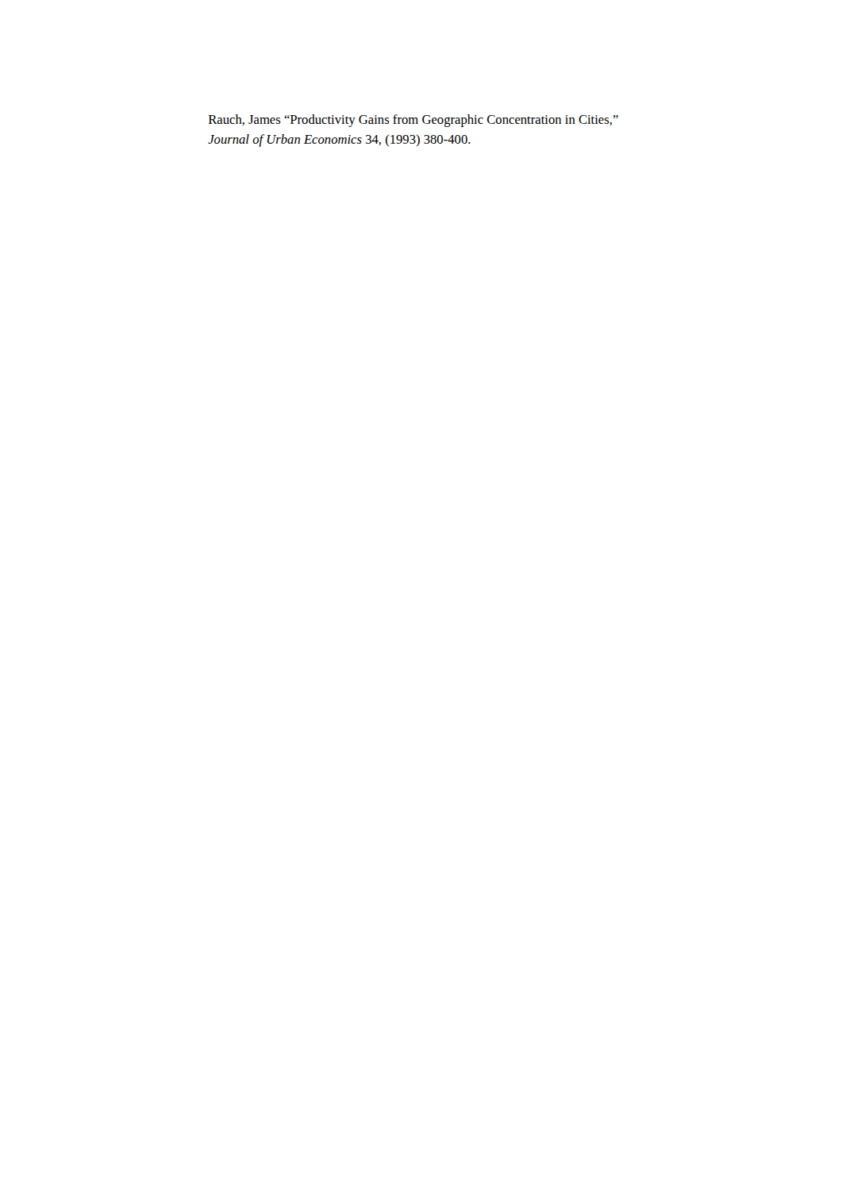Rauch, James “Productivity Gains from Geographic Concentration in Cities,” Journal of Urban Economics 34, (1993) 380-400.